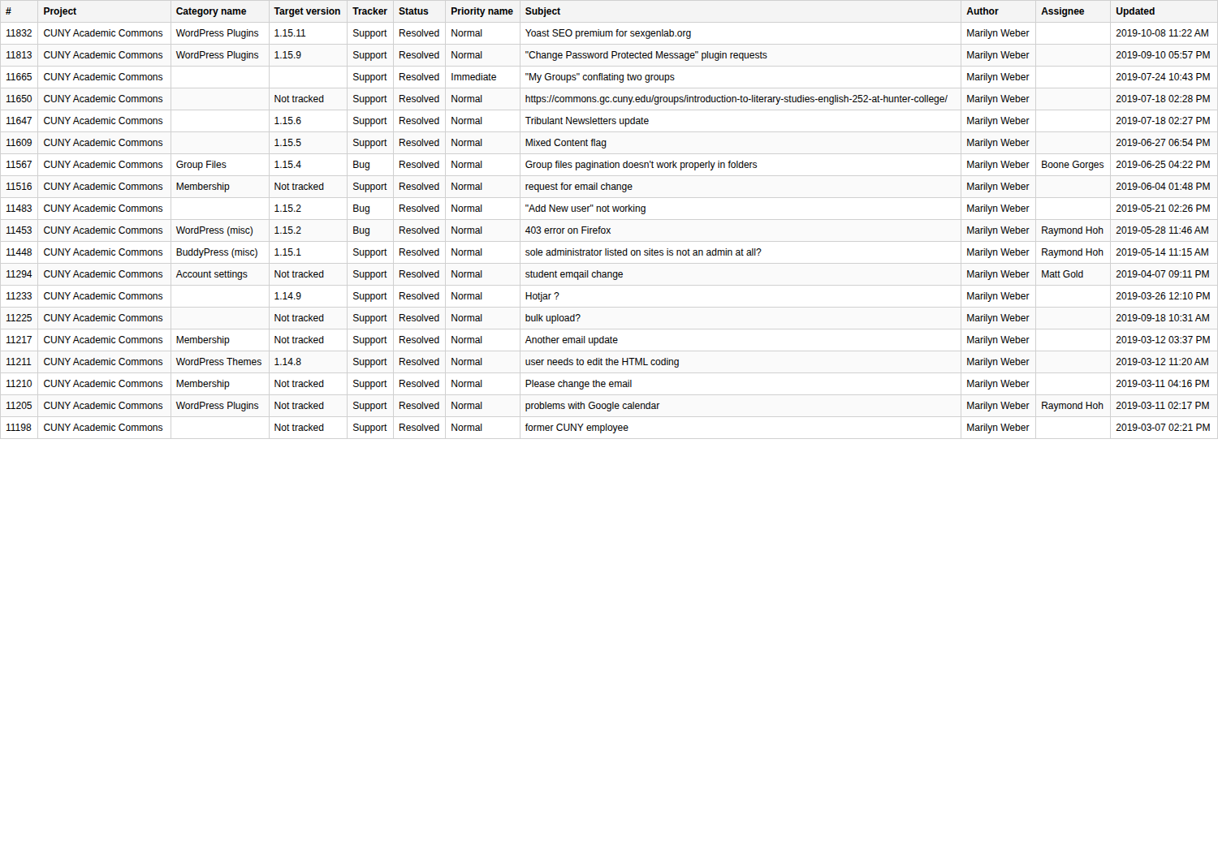Redmine issues listing
| # | Project | Category name | Target version | Tracker | Status | Priority name | Subject | Author | Assignee | Updated |
| --- | --- | --- | --- | --- | --- | --- | --- | --- | --- | --- |
| 11832 | CUNY Academic Commons | WordPress Plugins | 1.15.11 | Support | Resolved | Normal | Yoast SEO premium for sexgenlab.org | Marilyn Weber | | 2019-10-08 11:22 AM |
| 11813 | CUNY Academic Commons | WordPress Plugins | 1.15.9 | Support | Resolved | Normal | "Change Password Protected Message" plugin requests | Marilyn Weber | | 2019-09-10 05:57 PM |
| 11665 | CUNY Academic Commons | | | Support | Resolved | Immediate | "My Groups" conflating two groups | Marilyn Weber | | 2019-07-24 10:43 PM |
| 11650 | CUNY Academic Commons | | Not tracked | Support | Resolved | Normal | https://commons.gc.cuny.edu/groups/introduction-to-literary-studies-english-252-at-hunter-college/ | Marilyn Weber | | 2019-07-18 02:28 PM |
| 11647 | CUNY Academic Commons | | 1.15.6 | Support | Resolved | Normal | Tribulant Newsletters update | Marilyn Weber | | 2019-07-18 02:27 PM |
| 11609 | CUNY Academic Commons | | 1.15.5 | Support | Resolved | Normal | Mixed Content flag | Marilyn Weber | | 2019-06-27 06:54 PM |
| 11567 | CUNY Academic Commons | Group Files | 1.15.4 | Bug | Resolved | Normal | Group files pagination doesn't work properly in folders | Marilyn Weber | Boone Gorges | 2019-06-25 04:22 PM |
| 11516 | CUNY Academic Commons | Membership | Not tracked | Support | Resolved | Normal | request for email change | Marilyn Weber | | 2019-06-04 01:48 PM |
| 11483 | CUNY Academic Commons | | 1.15.2 | Bug | Resolved | Normal | "Add New user" not working | Marilyn Weber | | 2019-05-21 02:26 PM |
| 11453 | CUNY Academic Commons | WordPress (misc) | 1.15.2 | Bug | Resolved | Normal | 403 error on Firefox | Marilyn Weber | Raymond Hoh | 2019-05-28 11:46 AM |
| 11448 | CUNY Academic Commons | BuddyPress (misc) | 1.15.1 | Support | Resolved | Normal | sole administrator listed on sites is not an admin at all? | Marilyn Weber | Raymond Hoh | 2019-05-14 11:15 AM |
| 11294 | CUNY Academic Commons | Account settings | Not tracked | Support | Resolved | Normal | student emqail change | Marilyn Weber | Matt Gold | 2019-04-07 09:11 PM |
| 11233 | CUNY Academic Commons | | 1.14.9 | Support | Resolved | Normal | Hotjar ? | Marilyn Weber | | 2019-03-26 12:10 PM |
| 11225 | CUNY Academic Commons | | Not tracked | Support | Resolved | Normal | bulk upload? | Marilyn Weber | | 2019-09-18 10:31 AM |
| 11217 | CUNY Academic Commons | Membership | Not tracked | Support | Resolved | Normal | Another email update | Marilyn Weber | | 2019-03-12 03:37 PM |
| 11211 | CUNY Academic Commons | WordPress Themes | 1.14.8 | Support | Resolved | Normal | user needs to edit the HTML coding | Marilyn Weber | | 2019-03-12 11:20 AM |
| 11210 | CUNY Academic Commons | Membership | Not tracked | Support | Resolved | Normal | Please change the email | Marilyn Weber | | 2019-03-11 04:16 PM |
| 11205 | CUNY Academic Commons | WordPress Plugins | Not tracked | Support | Resolved | Normal | problems with Google calendar | Marilyn Weber | Raymond Hoh | 2019-03-11 02:17 PM |
| 11198 | CUNY Academic Commons | | Not tracked | Support | Resolved | Normal | former CUNY employee | Marilyn Weber | | 2019-03-07 02:21 PM |